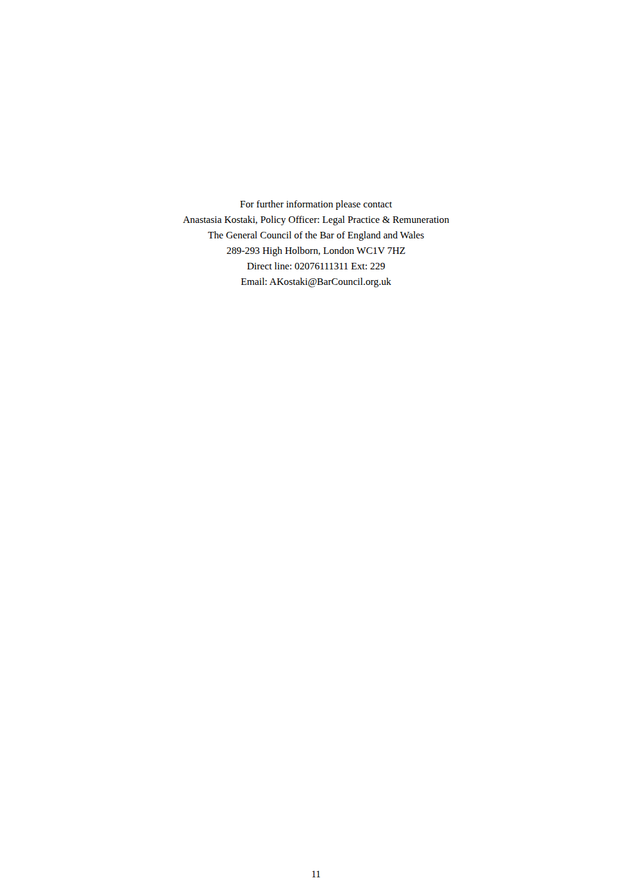For further information please contact
Anastasia Kostaki, Policy Officer: Legal Practice & Remuneration
The General Council of the Bar of England and Wales
289-293 High Holborn, London WC1V 7HZ
Direct line: 02076111311 Ext: 229
Email: AKostaki@BarCouncil.org.uk
11